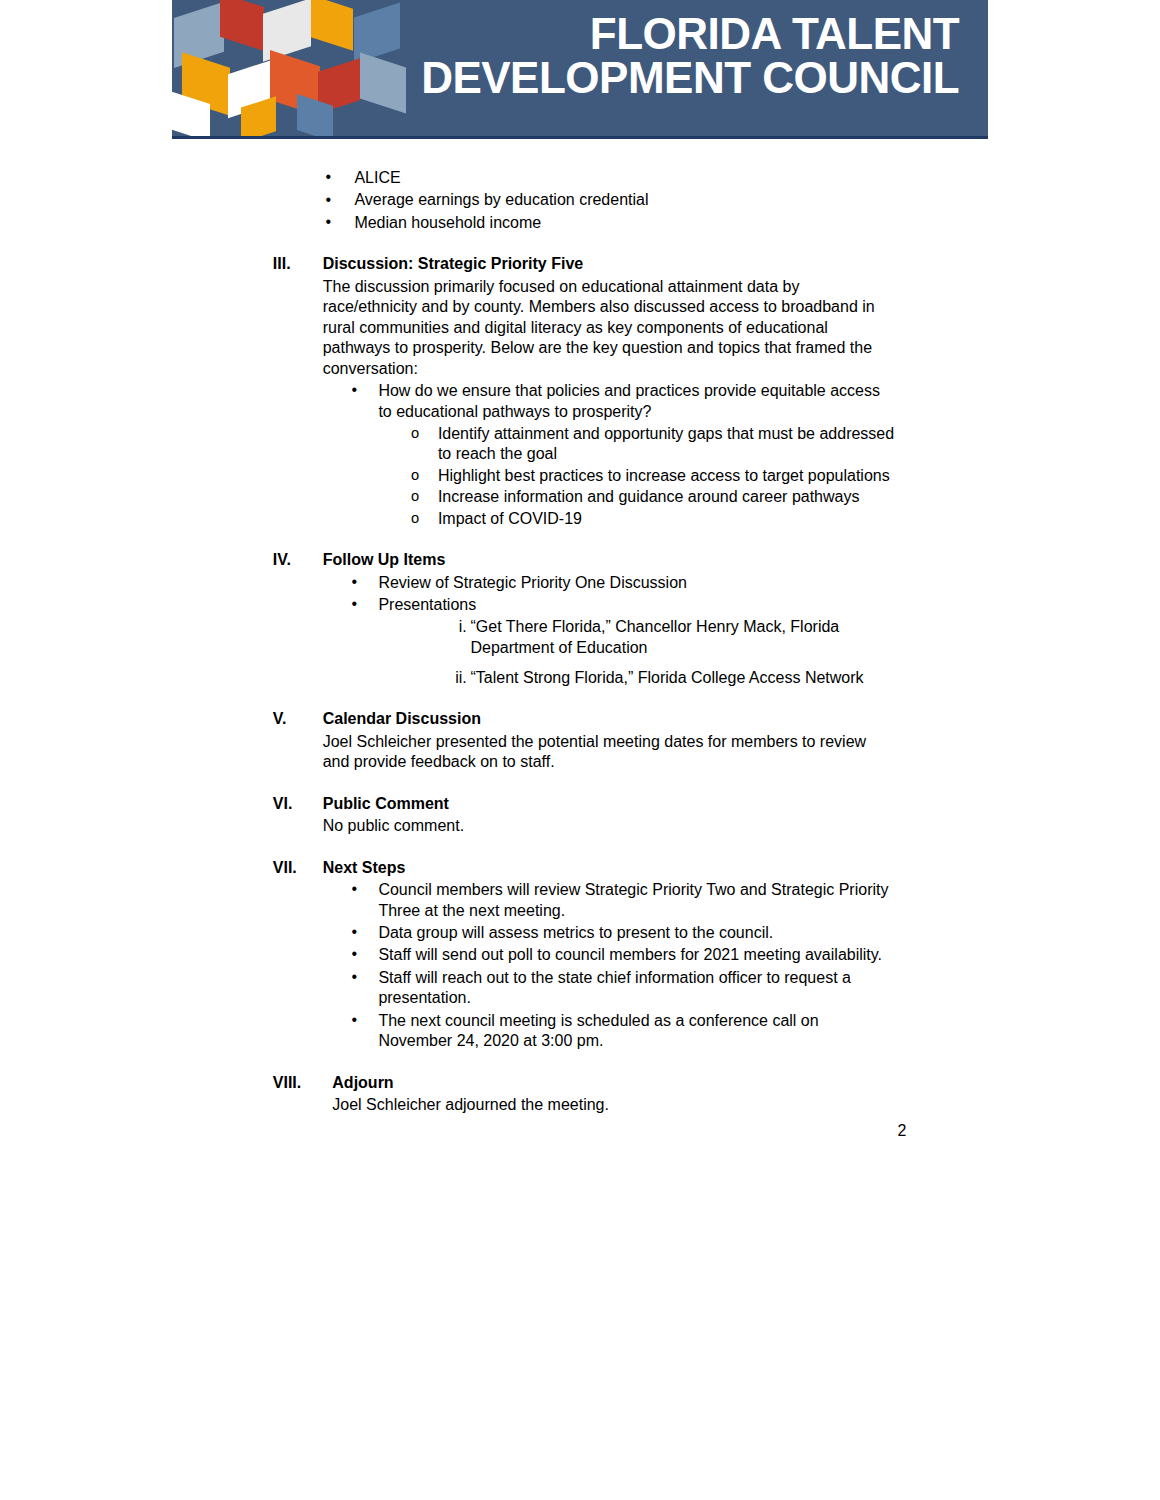FLORIDA TALENT DEVELOPMENT COUNCIL
ALICE
Average earnings by education credential
Median household income
III. Discussion: Strategic Priority Five
The discussion primarily focused on educational attainment data by race/ethnicity and by county. Members also discussed access to broadband in rural communities and digital literacy as key components of educational pathways to prosperity. Below are the key question and topics that framed the conversation:
How do we ensure that policies and practices provide equitable access to educational pathways to prosperity?
Identify attainment and opportunity gaps that must be addressed to reach the goal
Highlight best practices to increase access to target populations
Increase information and guidance around career pathways
Impact of COVID-19
IV. Follow Up Items
Review of Strategic Priority One Discussion
Presentations
“Get There Florida,” Chancellor Henry Mack, Florida Department of Education
“Talent Strong Florida,” Florida College Access Network
V. Calendar Discussion
Joel Schleicher presented the potential meeting dates for members to review and provide feedback on to staff.
VI. Public Comment
No public comment.
VII. Next Steps
Council members will review Strategic Priority Two and Strategic Priority Three at the next meeting.
Data group will assess metrics to present to the council.
Staff will send out poll to council members for 2021 meeting availability.
Staff will reach out to the state chief information officer to request a presentation.
The next council meeting is scheduled as a conference call on November 24, 2020 at 3:00 pm.
VIII. Adjourn
Joel Schleicher adjourned the meeting.
2